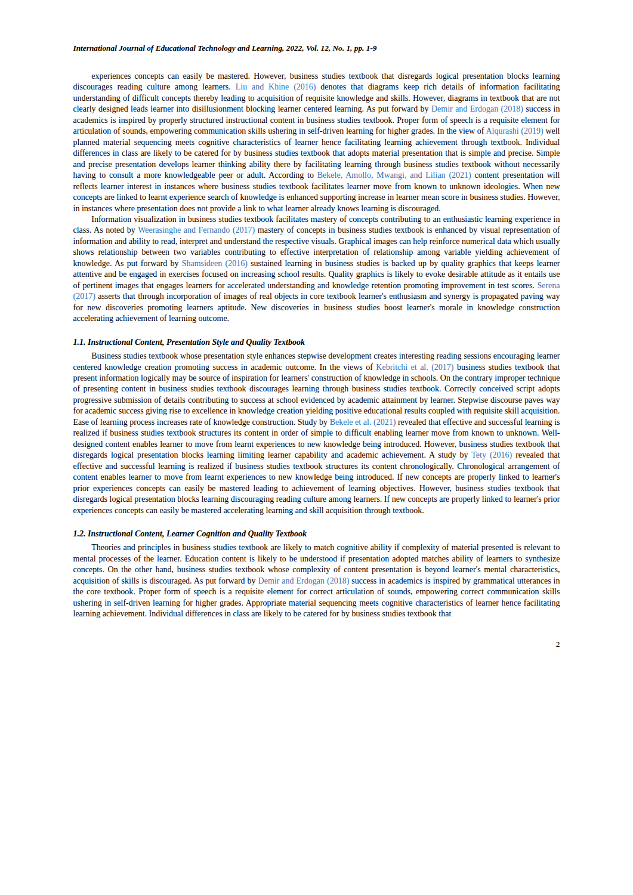International Journal of Educational Technology and Learning, 2022, Vol. 12, No. 1, pp. 1-9
experiences concepts can easily be mastered. However, business studies textbook that disregards logical presentation blocks learning discourages reading culture among learners. Liu and Khine (2016) denotes that diagrams keep rich details of information facilitating understanding of difficult concepts thereby leading to acquisition of requisite knowledge and skills. However, diagrams in textbook that are not clearly designed leads learner into disillusionment blocking learner centered learning. As put forward by Demir and Erdogan (2018) success in academics is inspired by properly structured instructional content in business studies textbook. Proper form of speech is a requisite element for articulation of sounds, empowering communication skills ushering in self-driven learning for higher grades. In the view of Alqurashi (2019) well planned material sequencing meets cognitive characteristics of learner hence facilitating learning achievement through textbook. Individual differences in class are likely to be catered for by business studies textbook that adopts material presentation that is simple and precise. Simple and precise presentation develops learner thinking ability there by facilitating learning through business studies textbook without necessarily having to consult a more knowledgeable peer or adult. According to Bekele, Amollo, Mwangi, and Lilian (2021) content presentation will reflects learner interest in instances where business studies textbook facilitates learner move from known to unknown ideologies. When new concepts are linked to learnt experience search of knowledge is enhanced supporting increase in learner mean score in business studies. However, in instances where presentation does not provide a link to what learner already knows learning is discouraged.
Information visualization in business studies textbook facilitates mastery of concepts contributing to an enthusiastic learning experience in class. As noted by Weerasinghe and Fernando (2017) mastery of concepts in business studies textbook is enhanced by visual representation of information and ability to read, interpret and understand the respective visuals. Graphical images can help reinforce numerical data which usually shows relationship between two variables contributing to effective interpretation of relationship among variable yielding achievement of knowledge. As put forward by Shamsideen (2016) sustained learning in business studies is backed up by quality graphics that keeps learner attentive and be engaged in exercises focused on increasing school results. Quality graphics is likely to evoke desirable attitude as it entails use of pertinent images that engages learners for accelerated understanding and knowledge retention promoting improvement in test scores. Serena (2017) asserts that through incorporation of images of real objects in core textbook learner's enthusiasm and synergy is propagated paving way for new discoveries promoting learners aptitude. New discoveries in business studies boost learner's morale in knowledge construction accelerating achievement of learning outcome.
1.1. Instructional Content, Presentation Style and Quality Textbook
Business studies textbook whose presentation style enhances stepwise development creates interesting reading sessions encouraging learner centered knowledge creation promoting success in academic outcome. In the views of Kebritchi et al. (2017) business studies textbook that present information logically may be source of inspiration for learners' construction of knowledge in schools. On the contrary improper technique of presenting content in business studies textbook discourages learning through business studies textbook. Correctly conceived script adopts progressive submission of details contributing to success at school evidenced by academic attainment by learner. Stepwise discourse paves way for academic success giving rise to excellence in knowledge creation yielding positive educational results coupled with requisite skill acquisition. Ease of learning process increases rate of knowledge construction. Study by Bekele et al. (2021) revealed that effective and successful learning is realized if business studies textbook structures its content in order of simple to difficult enabling learner move from known to unknown. Well-designed content enables learner to move from learnt experiences to new knowledge being introduced. However, business studies textbook that disregards logical presentation blocks learning limiting learner capability and academic achievement. A study by Tety (2016) revealed that effective and successful learning is realized if business studies textbook structures its content chronologically. Chronological arrangement of content enables learner to move from learnt experiences to new knowledge being introduced. If new concepts are properly linked to learner's prior experiences concepts can easily be mastered leading to achievement of learning objectives. However, business studies textbook that disregards logical presentation blocks learning discouraging reading culture among learners. If new concepts are properly linked to learner's prior experiences concepts can easily be mastered accelerating learning and skill acquisition through textbook.
1.2. Instructional Content, Learner Cognition and Quality Textbook
Theories and principles in business studies textbook are likely to match cognitive ability if complexity of material presented is relevant to mental processes of the learner. Education content is likely to be understood if presentation adopted matches ability of learners to synthesize concepts. On the other hand, business studies textbook whose complexity of content presentation is beyond learner's mental characteristics, acquisition of skills is discouraged. As put forward by Demir and Erdogan (2018) success in academics is inspired by grammatical utterances in the core textbook. Proper form of speech is a requisite element for correct articulation of sounds, empowering correct communication skills ushering in self-driven learning for higher grades. Appropriate material sequencing meets cognitive characteristics of learner hence facilitating learning achievement. Individual differences in class are likely to be catered for by business studies textbook that
2